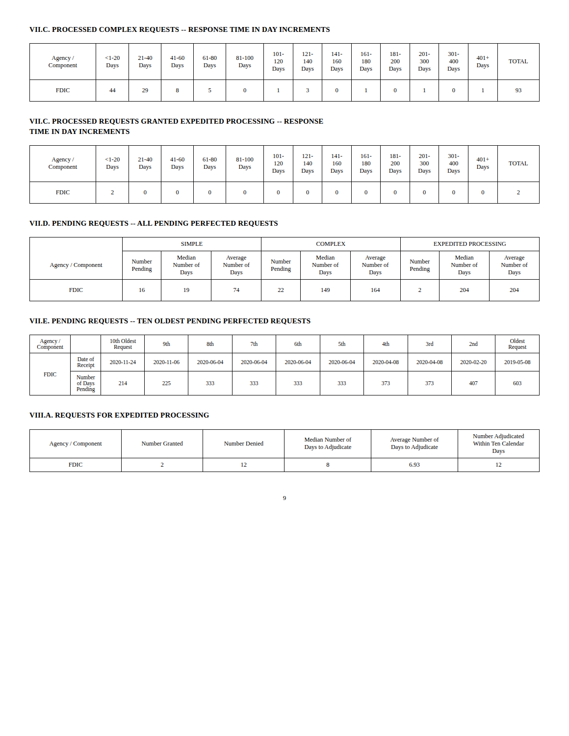VII.C. PROCESSED COMPLEX REQUESTS -- RESPONSE TIME IN DAY INCREMENTS
| Agency / Component | <1-20 Days | 21-40 Days | 41-60 Days | 61-80 Days | 81-100 Days | 101- 120 Days | 121- 140 Days | 141- 160 Days | 161- 180 Days | 181- 200 Days | 201- 300 Days | 301- 400 Days | 401+ Days | TOTAL |
| --- | --- | --- | --- | --- | --- | --- | --- | --- | --- | --- | --- | --- | --- | --- |
| FDIC | 44 | 29 | 8 | 5 | 0 | 1 | 3 | 0 | 1 | 0 | 1 | 0 | 1 | 93 |
VII.C. PROCESSED REQUESTS GRANTED EXPEDITED PROCESSING -- RESPONSE
TIME IN DAY INCREMENTS
| Agency / Component | <1-20 Days | 21-40 Days | 41-60 Days | 61-80 Days | 81-100 Days | 101- 120 Days | 121- 140 Days | 141- 160 Days | 161- 180 Days | 181- 200 Days | 201- 300 Days | 301- 400 Days | 401+ Days | TOTAL |
| --- | --- | --- | --- | --- | --- | --- | --- | --- | --- | --- | --- | --- | --- | --- |
| FDIC | 2 | 0 | 0 | 0 | 0 | 0 | 0 | 0 | 0 | 0 | 0 | 0 | 0 | 2 |
VII.D. PENDING REQUESTS -- ALL PENDING PERFECTED REQUESTS
| | SIMPLE | COMPLEX | EXPEDITED PROCESSING |
| Agency / Component | Number Pending | Median Number of Days | Average Number of Days | Number Pending | Median Number of Days | Average Number of Days | Number Pending | Median Number of Days | Average Number of Days |
| FDIC | 16 | 19 | 74 | 22 | 149 | 164 | 2 | 204 | 204 |
VII.E. PENDING REQUESTS -- TEN OLDEST PENDING PERFECTED REQUESTS
| Agency / Component | | 10th Oldest Request | 9th | 8th | 7th | 6th | 5th | 4th | 3rd | 2nd | Oldest Request |
| --- | --- | --- | --- | --- | --- | --- | --- | --- | --- | --- | --- |
| FDIC | Date of Receipt | 2020-11-24 | 2020-11-06 | 2020-06-04 | 2020-06-04 | 2020-06-04 | 2020-06-04 | 2020-04-08 | 2020-04-08 | 2020-02-20 | 2019-05-08 |
| Number of Days Pending | 214 | 225 | 333 | 333 | 333 | 333 | 373 | 373 | 407 | 603 |
VIII.A. REQUESTS FOR EXPEDITED PROCESSING
| Agency / Component | Number Granted | Number Denied | Median Number of Days to Adjudicate | Average Number of Days to Adjudicate | Number Adjudicated Within Ten Calendar Days |
| --- | --- | --- | --- | --- | --- |
| FDIC | 2 | 12 | 8 | 6.93 | 12 |
9